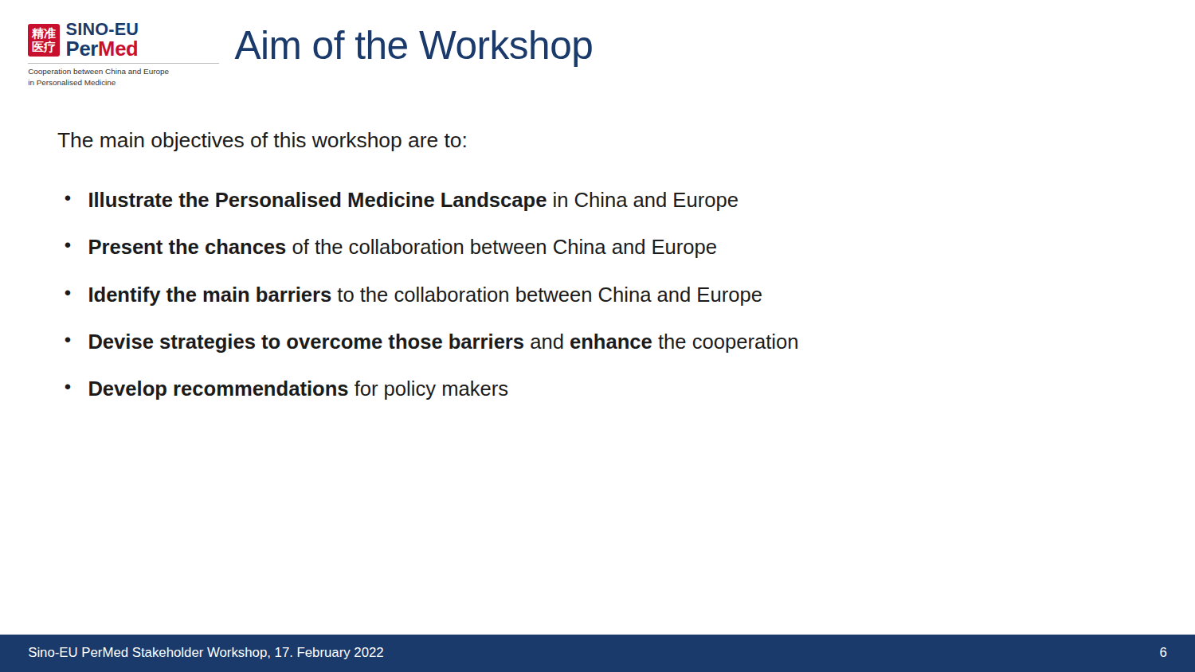精准 医疗
SINO-EU Per Med
Cooperation between China and Europe
in Personalised Medicine
Aim of the Workshop
The main objectives of this workshop are to:
Illustrate the Personalised Medicine Landscape in China and Europe
Present the chances of the collaboration between China and Europe
Identify the main barriers to the collaboration between China and Europe
Devise strategies to overcome those barriers and enhance the cooperation
Develop recommendations for policy makers
Sino-EU PerMed Stakeholder Workshop, 17. February 2022 6